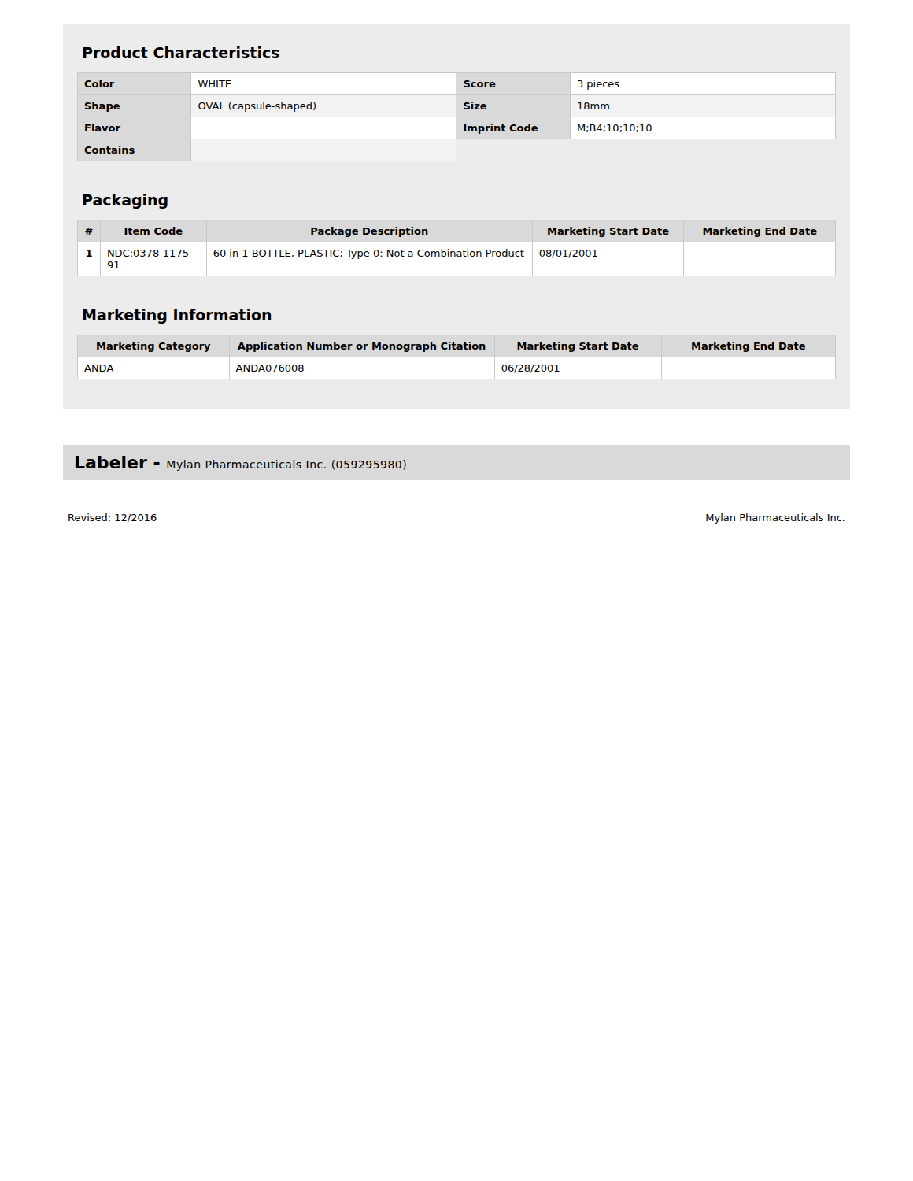Product Characteristics
| Color | WHITE | Score | 3 pieces |
| Shape | OVAL (capsule-shaped) | Size | 18mm |
| Flavor | | Imprint Code | M;B4;10;10;10 |
| Contains | | |
Packaging
| # | Item Code | Package Description | Marketing Start Date | Marketing End Date |
| --- | --- | --- | --- | --- |
| 1 | NDC:0378-1175-91 | 60 in 1 BOTTLE, PLASTIC; Type 0: Not a Combination Product | 08/01/2001 | |
Marketing Information
| Marketing Category | Application Number or Monograph Citation | Marketing Start Date | Marketing End Date |
| --- | --- | --- | --- |
| ANDA | ANDA076008 | 06/28/2001 | |
Labeler - Mylan Pharmaceuticals Inc. (059295980)
Revised: 12/2016
Mylan Pharmaceuticals Inc.